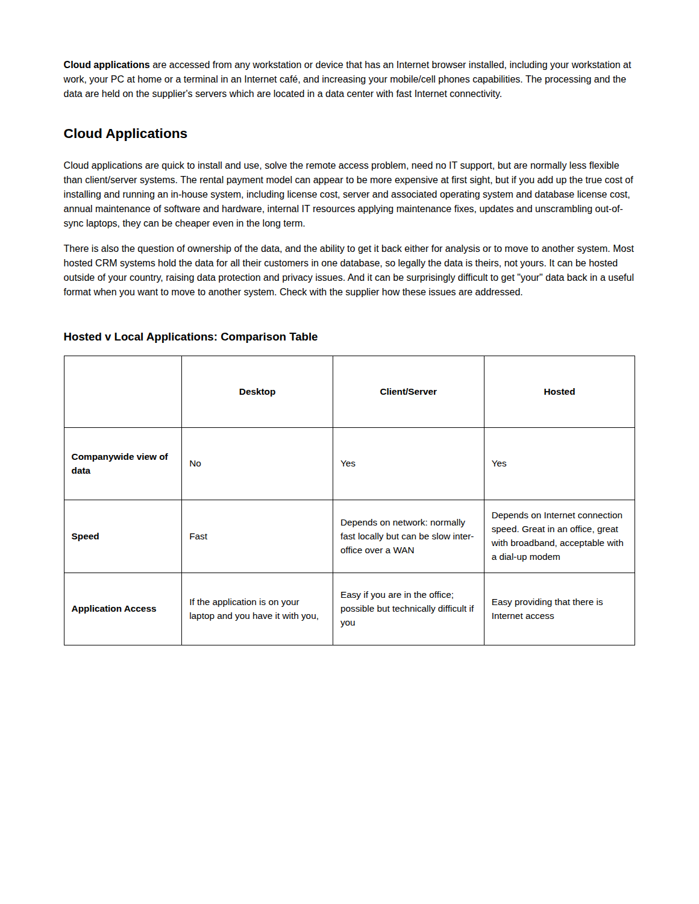Cloud applications are accessed from any workstation or device that has an Internet browser installed, including your workstation at work, your PC at home or a terminal in an Internet café, and increasing your mobile/cell phones capabilities. The processing and the data are held on the supplier's servers which are located in a data center with fast Internet connectivity.
Cloud Applications
Cloud applications are quick to install and use, solve the remote access problem, need no IT support, but are normally less flexible than client/server systems. The rental payment model can appear to be more expensive at first sight, but if you add up the true cost of installing and running an in-house system, including license cost, server and associated operating system and database license cost, annual maintenance of software and hardware, internal IT resources applying maintenance fixes, updates and unscrambling out-of-sync laptops, they can be cheaper even in the long term.
There is also the question of ownership of the data, and the ability to get it back either for analysis or to move to another system. Most hosted CRM systems hold the data for all their customers in one database, so legally the data is theirs, not yours. It can be hosted outside of your country, raising data protection and privacy issues. And it can be surprisingly difficult to get "your" data back in a useful format when you want to move to another system. Check with the supplier how these issues are addressed.
Hosted v Local Applications: Comparison Table
| | Desktop | Client/Server | Hosted |
| --- | --- | --- | --- |
| Companywide view of data | No | Yes | Yes |
| Speed | Fast | Depends on network: normally fast locally but can be slow inter-office over a WAN | Depends on Internet connection speed. Great in an office, great with broadband, acceptable with a dial-up modem |
| Application Access | If the application is on your laptop and you have it with you, | Easy if you are in the office; possible but technically difficult if you | Easy providing that there is Internet access |